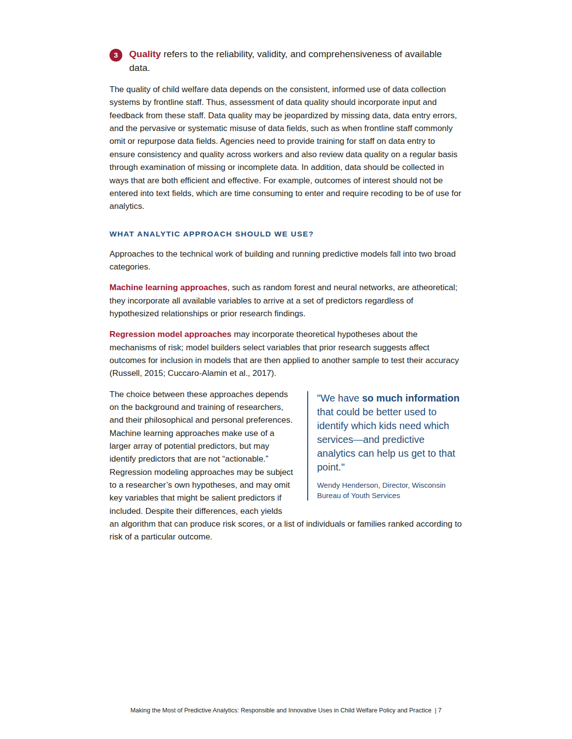3
Quality refers to the reliability, validity, and comprehensiveness of available data.
The quality of child welfare data depends on the consistent, informed use of data collection systems by frontline staff. Thus, assessment of data quality should incorporate input and feedback from these staff. Data quality may be jeopardized by missing data, data entry errors, and the pervasive or systematic misuse of data fields, such as when frontline staff commonly omit or repurpose data fields. Agencies need to provide training for staff on data entry to ensure consistency and quality across workers and also review data quality on a regular basis through examination of missing or incomplete data. In addition, data should be collected in ways that are both efficient and effective. For example, outcomes of interest should not be entered into text fields, which are time consuming to enter and require recoding to be of use for analytics.
What analytic approach should we use?
Approaches to the technical work of building and running predictive models fall into two broad categories.
Machine learning approaches, such as random forest and neural networks, are atheoretical; they incorporate all available variables to arrive at a set of predictors regardless of hypothesized relationships or prior research findings.
Regression model approaches may incorporate theoretical hypotheses about the mechanisms of risk; model builders select variables that prior research suggests affect outcomes for inclusion in models that are then applied to another sample to test their accuracy (Russell, 2015; Cuccaro-Alamin et al., 2017).
"We have so much information that could be better used to identify which kids need which services—and predictive analytics can help us get to that point."
Wendy Henderson, Director, Wisconsin Bureau of Youth Services
The choice between these approaches depends on the background and training of researchers, and their philosophical and personal preferences. Machine learning approaches make use of a larger array of potential predictors, but may identify predictors that are not “actionable.” Regression modeling approaches may be subject to a researcher’s own hypotheses, and may omit key variables that might be salient predictors if included. Despite their differences, each yields an algorithm that can produce risk scores, or a list of individuals or families ranked according to risk of a particular outcome.
Making the Most of Predictive Analytics: Responsible and Innovative Uses in Child Welfare Policy and Practice | 7